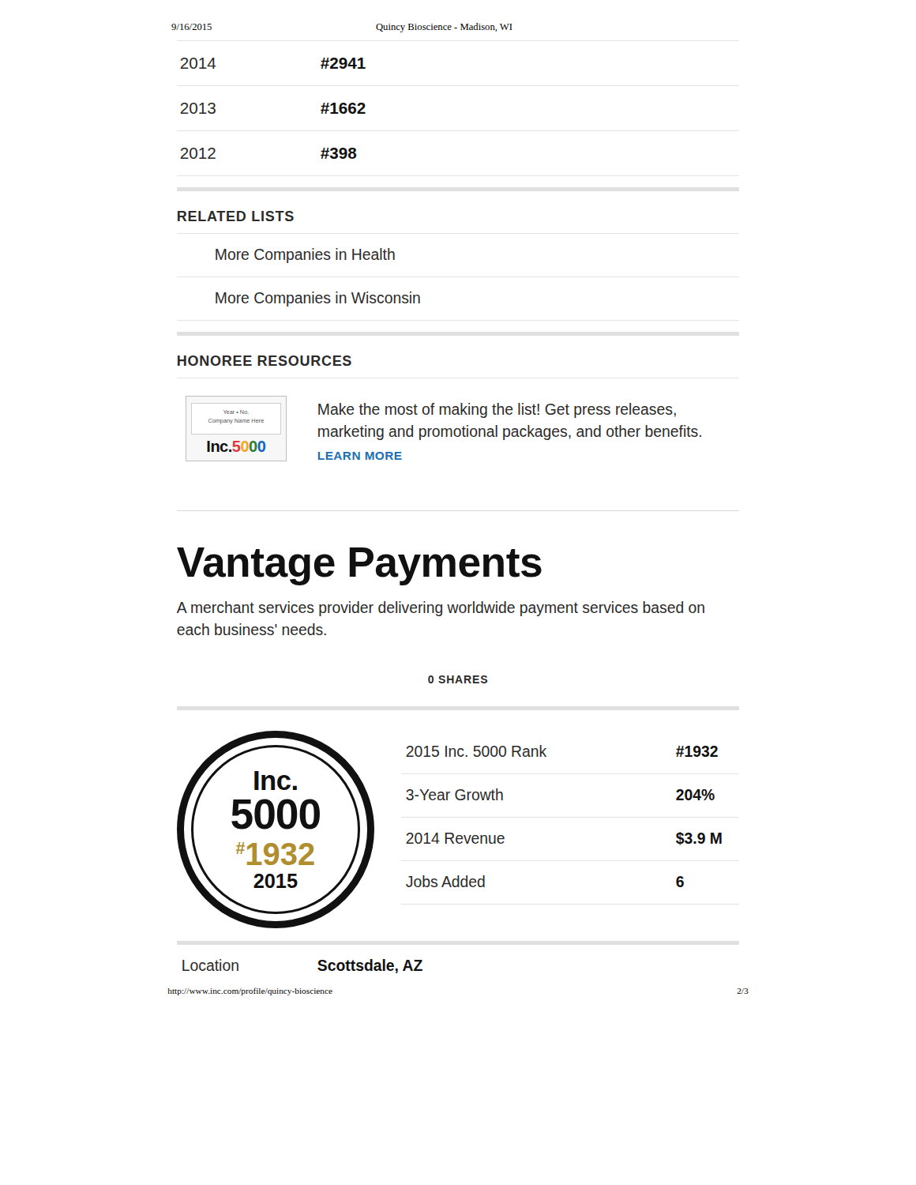9/16/2015
Quincy Bioscience - Madison, WI
| 2014 | #2941 |
| 2013 | #1662 |
| 2012 | #398 |
Related Lists
More Companies in Health
More Companies in Wisconsin
Honoree Resources
Year • No.
Company Name Here
Inc.5000
Make the most of making the list! Get press releases, marketing and promotional packages, and other benefits. LEARN MORE
Vantage Payments
A merchant services provider delivering worldwide payment services based on each business' needs.
0 SHARES
Inc.
5000
#1932
2015
| 2015 Inc. 5000 Rank | #1932 |
| 3-Year Growth | 204% |
| 2014 Revenue | $3.9 M |
| Jobs Added | 6 |
| Location | Scottsdale, AZ |
http://www.inc.com/profile/quincy-bioscience 2/3